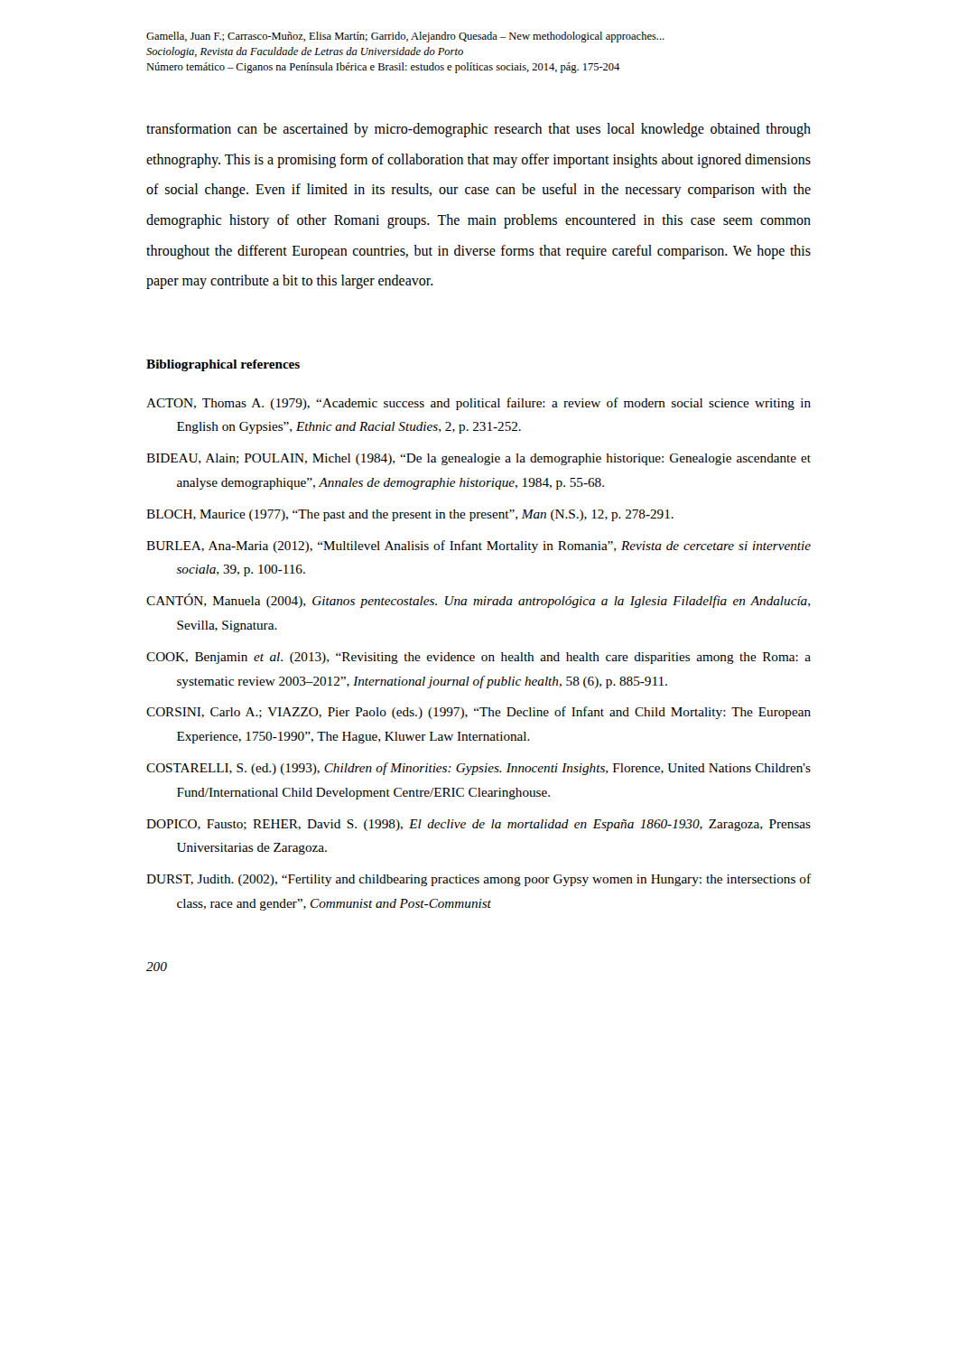Gamella, Juan F.; Carrasco-Muñoz, Elisa Martín; Garrido, Alejandro Quesada – New methodological approaches...
Sociologia, Revista da Faculdade de Letras da Universidade do Porto
Número temático – Ciganos na Península Ibérica e Brasil: estudos e políticas sociais, 2014, pág. 175-204
transformation can be ascertained by micro-demographic research that uses local knowledge obtained through ethnography. This is a promising form of collaboration that may offer important insights about ignored dimensions of social change. Even if limited in its results, our case can be useful in the necessary comparison with the demographic history of other Romani groups. The main problems encountered in this case seem common throughout the different European countries, but in diverse forms that require careful comparison. We hope this paper may contribute a bit to this larger endeavor.
Bibliographical references
ACTON, Thomas A. (1979), “Academic success and political failure: a review of modern social science writing in English on Gypsies”, Ethnic and Racial Studies, 2, p. 231-252.
BIDEAU, Alain; POULAIN, Michel (1984), “De la genealogie a la demographie historique: Genealogie ascendante et analyse demographique”, Annales de demographie historique, 1984, p. 55-68.
BLOCH, Maurice (1977), “The past and the present in the present”, Man (N.S.), 12, p. 278-291.
BURLEA, Ana-Maria (2012), “Multilevel Analisis of Infant Mortality in Romania”, Revista de cercetare si interventie sociala, 39, p. 100-116.
CANTÓN, Manuela (2004), Gitanos pentecostales. Una mirada antropológica a la Iglesia Filadelfia en Andalucía, Sevilla, Signatura.
COOK, Benjamin et al. (2013), “Revisiting the evidence on health and health care disparities among the Roma: a systematic review 2003–2012”, International journal of public health, 58 (6), p. 885-911.
CORSINI, Carlo A.; VIAZZO, Pier Paolo (eds.) (1997), “The Decline of Infant and Child Mortality: The European Experience, 1750-1990”, The Hague, Kluwer Law International.
COSTARELLI, S. (ed.) (1993), Children of Minorities: Gypsies. Innocenti Insights, Florence, United Nations Children's Fund/International Child Development Centre/ERIC Clearinghouse.
DOPICO, Fausto; REHER, David S. (1998), El declive de la mortalidad en España 1860-1930, Zaragoza, Prensas Universitarias de Zaragoza.
DURST, Judith. (2002), “Fertility and childbearing practices among poor Gypsy women in Hungary: the intersections of class, race and gender”, Communist and Post-Communist
200